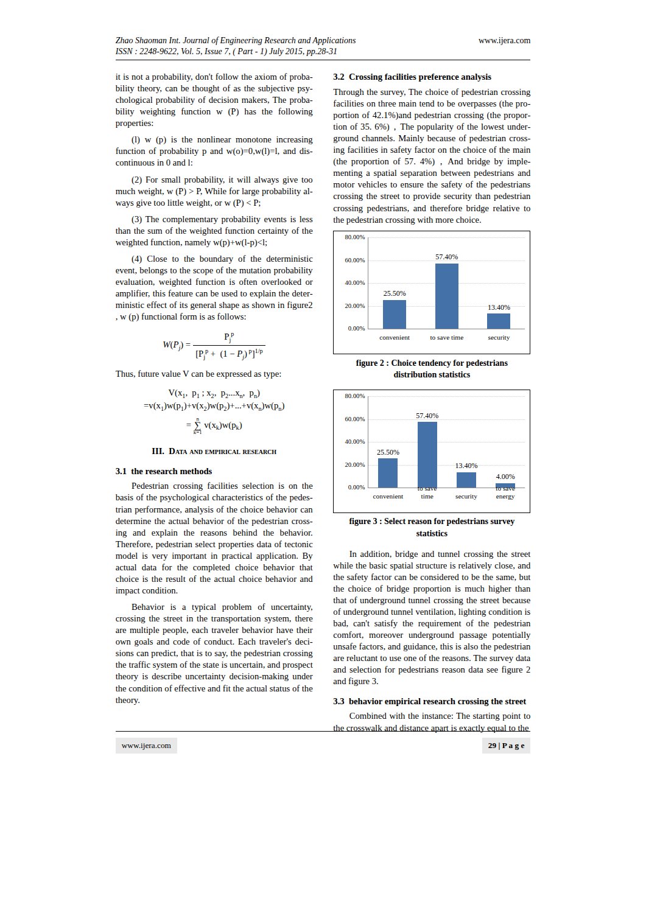Zhao Shaoman Int. Journal of Engineering Research and Applications www.ijera.com
ISSN : 2248-9622, Vol. 5, Issue 7, ( Part - 1) July 2015, pp.28-31
it is not a probability, don't follow the axiom of probability theory, can be thought of as the subjective psychological probability of decision makers, The probability weighting function w (P) has the following properties:
(l) w (p) is the nonlinear monotone increasing function of probability p and w(o)=0,w(l)=l, and discontinuous in 0 and l:
(2) For small probability, it will always give too much weight, w (P) > P, While for large probability always give too little weight, or w (P) < P;
(3) The complementary probability events is less than the sum of the weighted function certainty of the weighted function, namely w(p)+w(l-p)<l;
(4) Close to the boundary of the deterministic event, belongs to the scope of the mutation probability evaluation, weighted function is often overlooked or amplifier, this feature can be used to explain the deterministic effect of its general shape as shown in figure2 , w (p) functional form is as follows:
W(Pj) = Pjp [Pjp + (1 − Pj) p]1/p
Thus, future value V can be expressed as type:
V(x1, p1 ; x2, p2...xn, pn)
=v(x1)w(p1)+v(x2)w(p2)+...+v(xn)w(pn)
= n ∑ k=1 v(xk)w(pk)
III. Data and empirical research
3.1 the research methods
Pedestrian crossing facilities selection is on the basis of the psychological characteristics of the pedestrian performance, analysis of the choice behavior can determine the actual behavior of the pedestrian crossing and explain the reasons behind the behavior. Therefore, pedestrian select properties data of tectonic model is very important in practical application. By actual data for the completed choice behavior that choice is the result of the actual choice behavior and impact condition.
Behavior is a typical problem of uncertainty, crossing the street in the transportation system, there are multiple people, each traveler behavior have their own goals and code of conduct. Each traveler's decisions can predict, that is to say, the pedestrian crossing the traffic system of the state is uncertain, and prospect theory is describe uncertainty decision-making under the condition of effective and fit the actual status of the theory.
3.2 Crossing facilities preference analysis
Through the survey, The choice of pedestrian crossing facilities on three main tend to be overpasses (the proportion of 42.1%)and pedestrian crossing (the proportion of 35. 6%)，The popularity of the lowest underground channels. Mainly because of pedestrian crossing facilities in safety factor on the choice of the main (the proportion of 57. 4%)，And bridge by implementing a spatial separation between pedestrians and motor vehicles to ensure the safety of the pedestrians crossing the street to provide security than pedestrian crossing pedestrians, and therefore bridge relative to the pedestrian crossing with more choice.
80.00% 60.00% 40.00% 20.00% 0.00%
25.50%
convenient
57.40%
to save time
13.40%
security
figure 2 : Choice tendency for pedestrians
distribution statistics
80.00% 60.00% 40.00% 20.00% 0.00%
25.50%
convenient
57.40%
to save
time
13.40%
security
4.00%
to save
energy
figure 3 : Select reason for pedestrians survey
statistics
In addition, bridge and tunnel crossing the street while the basic spatial structure is relatively close, and the safety factor can be considered to be the same, but the choice of bridge proportion is much higher than that of underground tunnel crossing the street because of underground tunnel ventilation, lighting condition is bad, can't satisfy the requirement of the pedestrian comfort, moreover underground passage potentially unsafe factors, and guidance, this is also the pedestrian are reluctant to use one of the reasons. The survey data and selection for pedestrians reason data see figure 2 and figure 3.
3.3 behavior empirical research crossing the street
Combined with the instance: The starting point to the crosswalk and distance apart is exactly equal to the
www.ijera.com
29 | P a g e